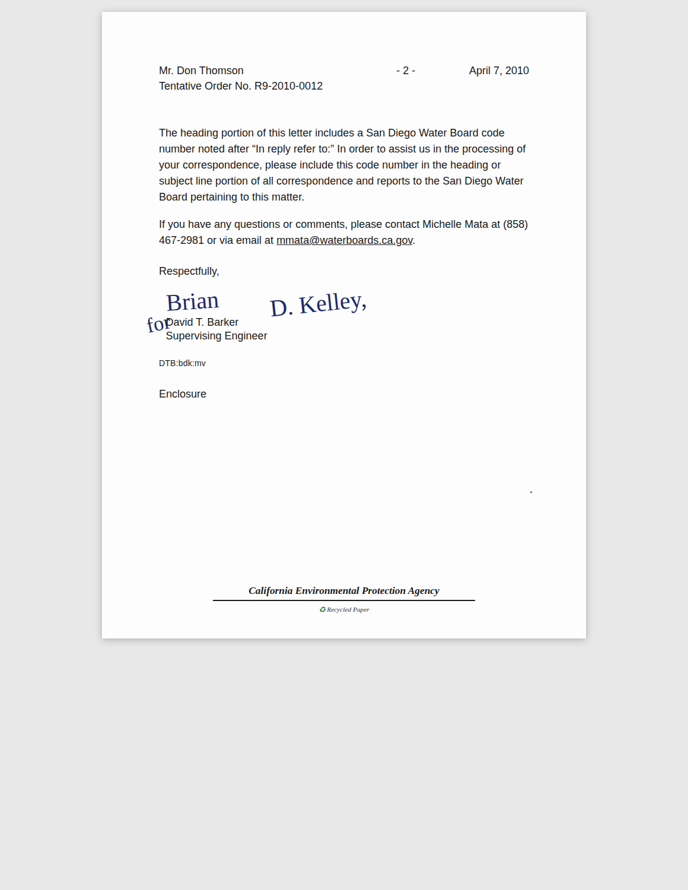Mr. Don Thomson
Tentative Order No. R9-2010-0012
- 2 -
April 7, 2010
The heading portion of this letter includes a San Diego Water Board code number noted after “In reply refer to:” In order to assist us in the processing of your correspondence, please include this code number in the heading or subject line portion of all correspondence and reports to the San Diego Water Board pertaining to this matter.
If you have any questions or comments, please contact Michelle Mata at (858) 467-2981 or via email at mmata@waterboards.ca.gov.
Respectfully,
Brian D. Kelley, for David T. Barker Supervising Engineer
DTB:bdk:mv
Enclosure
California Environmental Protection Agency
♻Recycled Paper